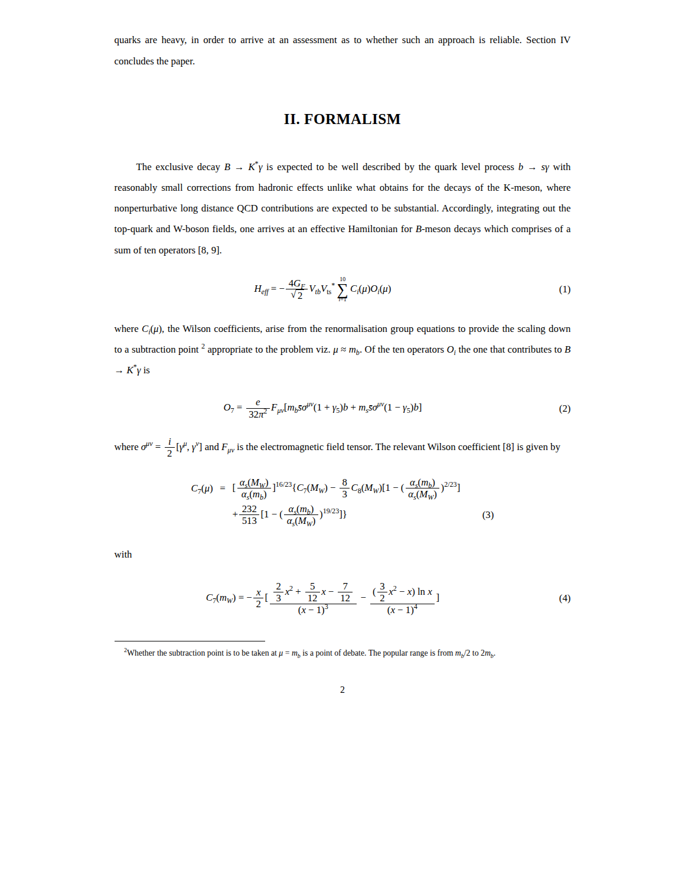quarks are heavy, in order to arrive at an assessment as to whether such an approach is reliable. Section IV concludes the paper.
II. FORMALISM
The exclusive decay B → K*γ is expected to be well described by the quark level process b → sγ with reasonably small corrections from hadronic effects unlike what obtains for the decays of the K-meson, where nonperturbative long distance QCD contributions are expected to be substantial. Accordingly, integrating out the top-quark and W-boson fields, one arrives at an effective Hamiltonian for B-meson decays which comprises of a sum of ten operators [8, 9].
Heff = −4GF 2 VtbVts*10∑i=1 Ci(μ)Oi(μ)
(1)
where Ci(μ), the Wilson coefficients, arise from the renormalisation group equations to provide the scaling down to a subtraction point 2 appropriate to the problem viz. μ ≈ mb. Of the ten operators Oi the one that contributes to B → K*γ is
O7 = e 32π2 Fμν[mb s̄σμν(1 + γ5)b + ms s̄σμν(1 − γ5)b]
(2)
where σμν = i 2[γμ, γν] and Fμν is the electromagnetic field tensor. The relevant Wilson coefficient [8] is given by
| C 7 ( μ ) | = | [ α s ( M W ) α s ( m b ) ] 16/23 { C 7 ( M W ) − 8 3 C 8 ( M W )[1 − ( α s ( m b ) α s ( M W ) ) 2/23 ] | |
| | | + 232 513 [1 − ( α s ( m b ) α s ( M W ) ) 19/23 ]} | (3) |
with
C7(mW) = −x 2[23 x2 + 512 x − 712(x − 1)3 − (32 x2 − x) ln x(x − 1)4]
(4)
2Whether the subtraction point is to be taken at μ = mb is a point of debate. The popular range is from mb/2 to 2mb.
2